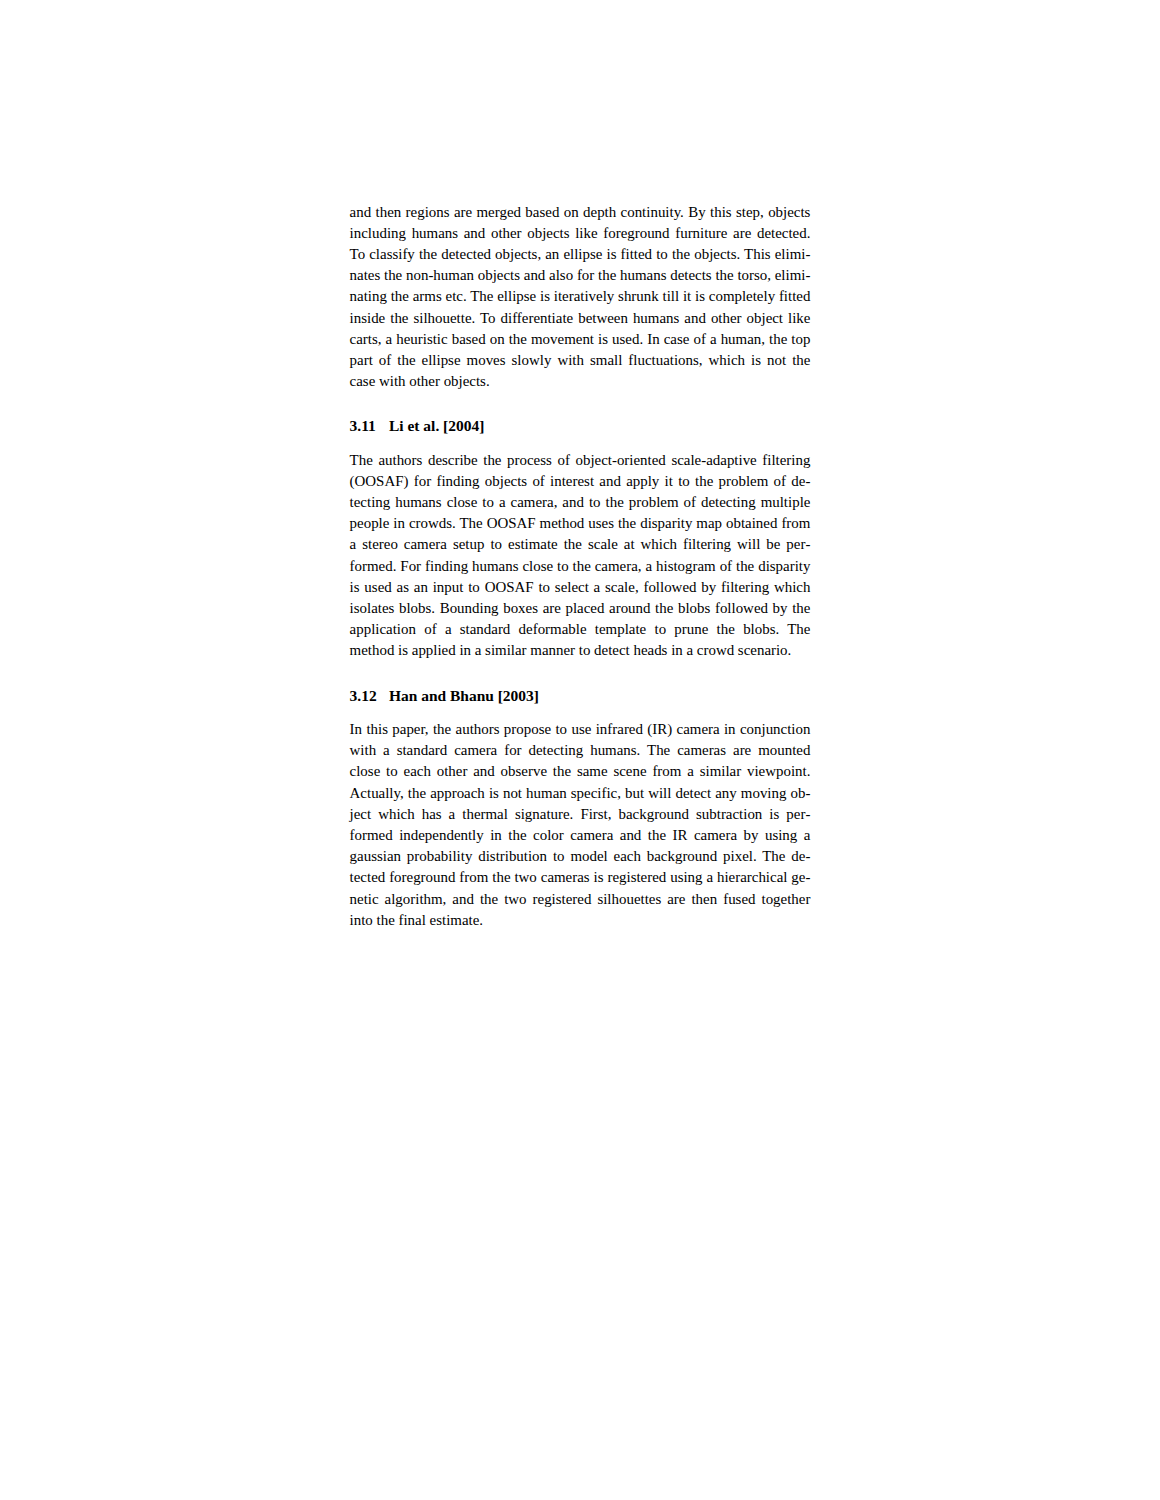and then regions are merged based on depth continuity. By this step, objects including humans and other objects like foreground furniture are detected. To classify the detected objects, an ellipse is fitted to the objects. This eliminates the non-human objects and also for the humans detects the torso, eliminating the arms etc. The ellipse is iteratively shrunk till it is completely fitted inside the silhouette. To differentiate between humans and other object like carts, a heuristic based on the movement is used. In case of a human, the top part of the ellipse moves slowly with small fluctuations, which is not the case with other objects.
3.11 Li et al. [2004]
The authors describe the process of object-oriented scale-adaptive filtering (OOSAF) for finding objects of interest and apply it to the problem of detecting humans close to a camera, and to the problem of detecting multiple people in crowds. The OOSAF method uses the disparity map obtained from a stereo camera setup to estimate the scale at which filtering will be performed. For finding humans close to the camera, a histogram of the disparity is used as an input to OOSAF to select a scale, followed by filtering which isolates blobs. Bounding boxes are placed around the blobs followed by the application of a standard deformable template to prune the blobs. The method is applied in a similar manner to detect heads in a crowd scenario.
3.12 Han and Bhanu [2003]
In this paper, the authors propose to use infrared (IR) camera in conjunction with a standard camera for detecting humans. The cameras are mounted close to each other and observe the same scene from a similar viewpoint. Actually, the approach is not human specific, but will detect any moving object which has a thermal signature. First, background subtraction is performed independently in the color camera and the IR camera by using a gaussian probability distribution to model each background pixel. The detected foreground from the two cameras is registered using a hierarchical genetic algorithm, and the two registered silhouettes are then fused together into the final estimate.